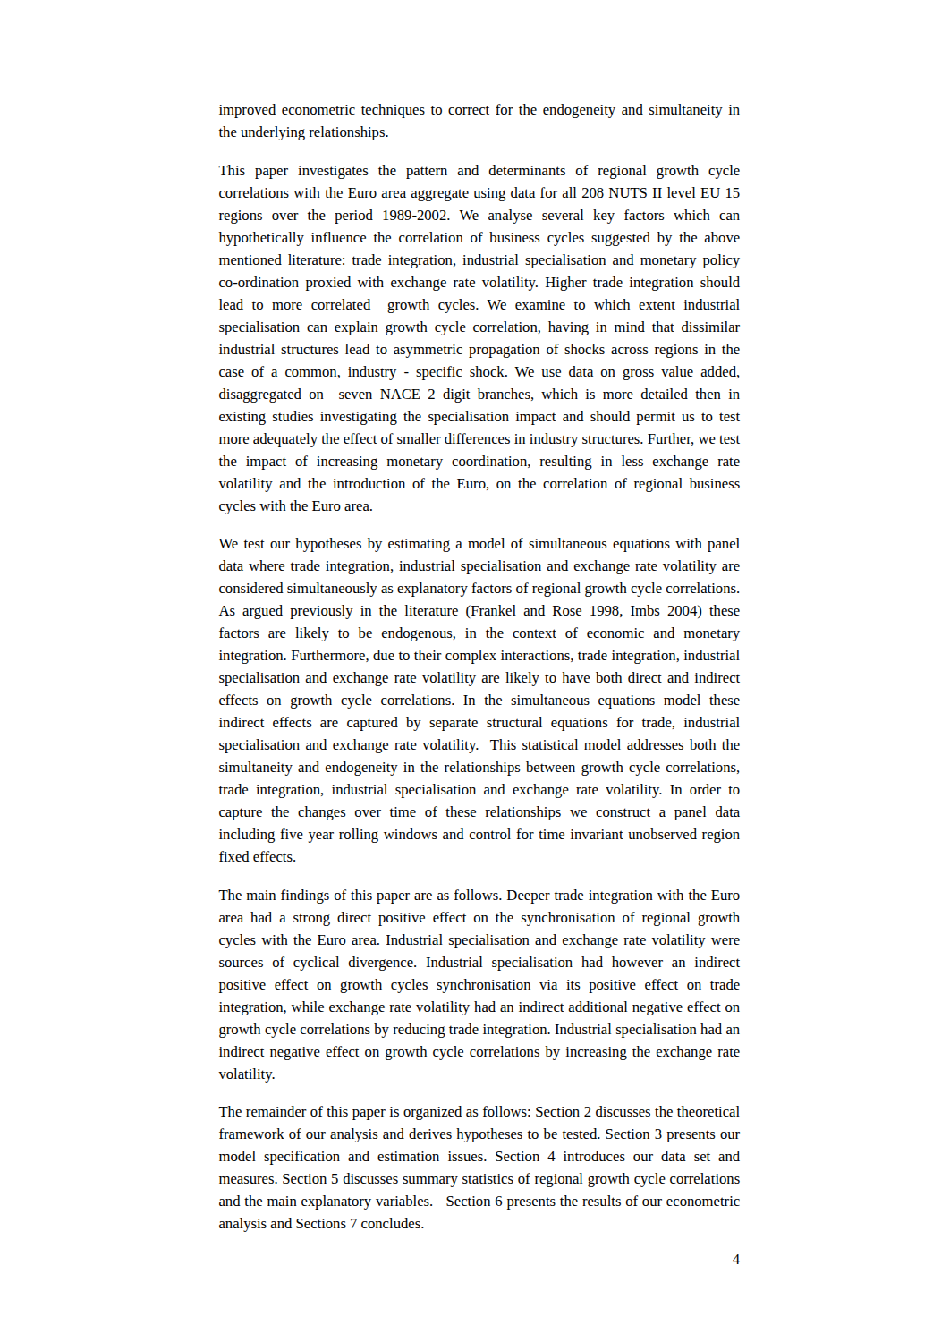improved econometric techniques to correct for the endogeneity and simultaneity in the underlying relationships.
This paper investigates the pattern and determinants of regional growth cycle correlations with the Euro area aggregate using data for all 208 NUTS II level EU 15 regions over the period 1989-2002. We analyse several key factors which can hypothetically influence the correlation of business cycles suggested by the above mentioned literature: trade integration, industrial specialisation and monetary policy co-ordination proxied with exchange rate volatility. Higher trade integration should lead to more correlated growth cycles. We examine to which extent industrial specialisation can explain growth cycle correlation, having in mind that dissimilar industrial structures lead to asymmetric propagation of shocks across regions in the case of a common, industry - specific shock. We use data on gross value added, disaggregated on seven NACE 2 digit branches, which is more detailed then in existing studies investigating the specialisation impact and should permit us to test more adequately the effect of smaller differences in industry structures. Further, we test the impact of increasing monetary coordination, resulting in less exchange rate volatility and the introduction of the Euro, on the correlation of regional business cycles with the Euro area.
We test our hypotheses by estimating a model of simultaneous equations with panel data where trade integration, industrial specialisation and exchange rate volatility are considered simultaneously as explanatory factors of regional growth cycle correlations. As argued previously in the literature (Frankel and Rose 1998, Imbs 2004) these factors are likely to be endogenous, in the context of economic and monetary integration. Furthermore, due to their complex interactions, trade integration, industrial specialisation and exchange rate volatility are likely to have both direct and indirect effects on growth cycle correlations. In the simultaneous equations model these indirect effects are captured by separate structural equations for trade, industrial specialisation and exchange rate volatility. This statistical model addresses both the simultaneity and endogeneity in the relationships between growth cycle correlations, trade integration, industrial specialisation and exchange rate volatility. In order to capture the changes over time of these relationships we construct a panel data including five year rolling windows and control for time invariant unobserved region fixed effects.
The main findings of this paper are as follows. Deeper trade integration with the Euro area had a strong direct positive effect on the synchronisation of regional growth cycles with the Euro area. Industrial specialisation and exchange rate volatility were sources of cyclical divergence. Industrial specialisation had however an indirect positive effect on growth cycles synchronisation via its positive effect on trade integration, while exchange rate volatility had an indirect additional negative effect on growth cycle correlations by reducing trade integration. Industrial specialisation had an indirect negative effect on growth cycle correlations by increasing the exchange rate volatility.
The remainder of this paper is organized as follows: Section 2 discusses the theoretical framework of our analysis and derives hypotheses to be tested. Section 3 presents our model specification and estimation issues. Section 4 introduces our data set and measures. Section 5 discusses summary statistics of regional growth cycle correlations and the main explanatory variables. Section 6 presents the results of our econometric analysis and Sections 7 concludes.
4